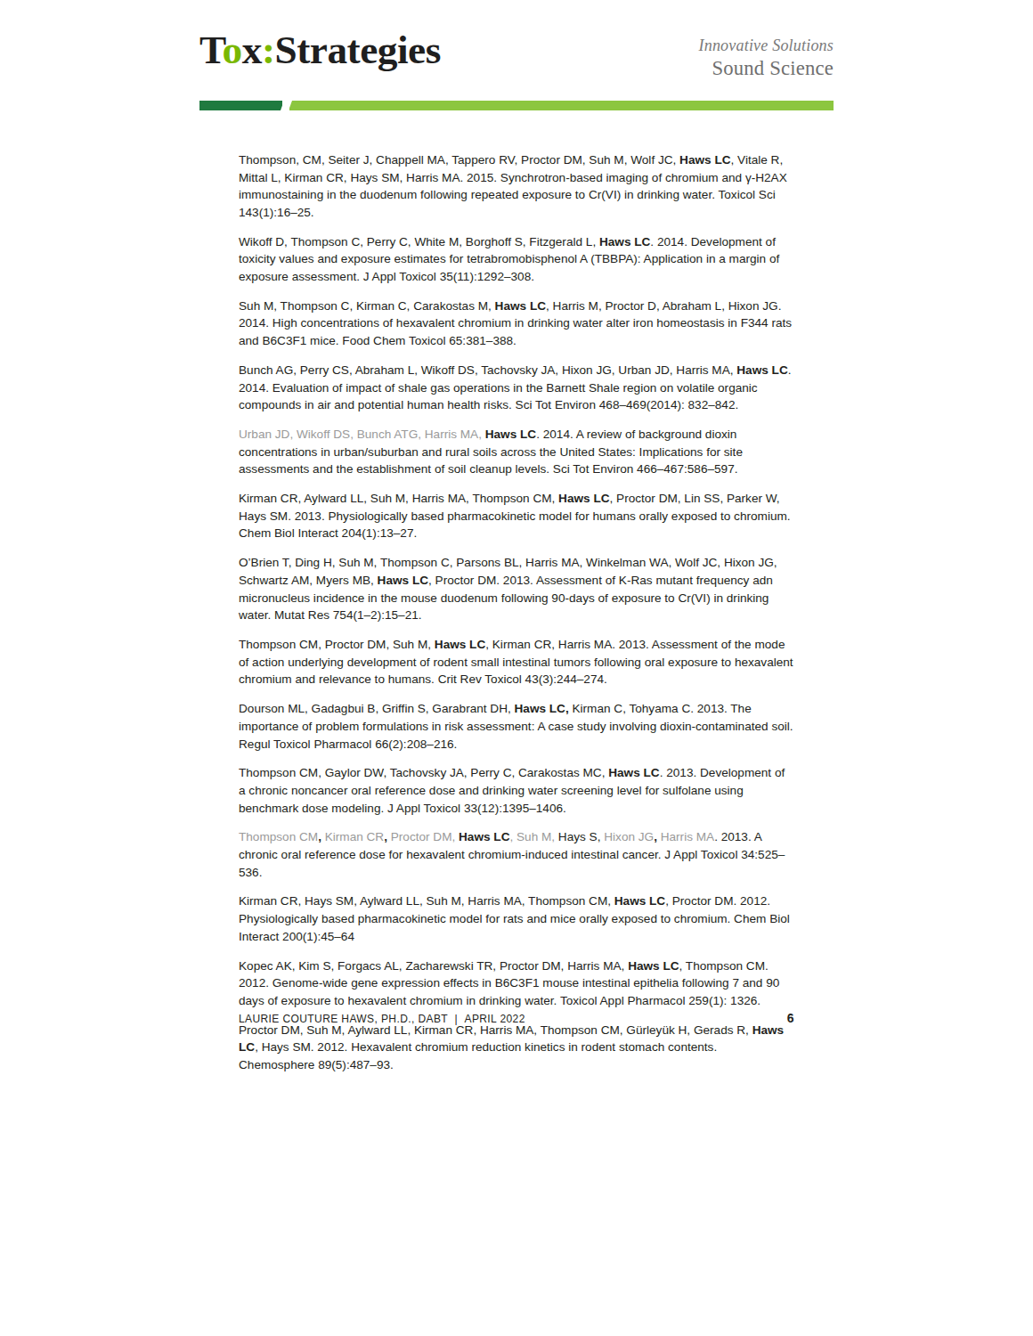Tox: Strategies
Innovative Solutions
Sound Science
Thompson, CM, Seiter J, Chappell MA, Tappero RV, Proctor DM, Suh M, Wolf JC, Haws LC, Vitale R, Mittal L, Kirman CR, Hays SM, Harris MA. 2015. Synchrotron-based imaging of chromium and γ-H2AX immunostaining in the duodenum following repeated exposure to Cr(VI) in drinking water. Toxicol Sci 143(1):16–25.
Wikoff D, Thompson C, Perry C, White M, Borghoff S, Fitzgerald L, Haws LC. 2014. Development of toxicity values and exposure estimates for tetrabromobisphenol A (TBBPA): Application in a margin of exposure assessment. J Appl Toxicol 35(11):1292–308.
Suh M, Thompson C, Kirman C, Carakostas M, Haws LC, Harris M, Proctor D, Abraham L, Hixon JG. 2014. High concentrations of hexavalent chromium in drinking water alter iron homeostasis in F344 rats and B6C3F1 mice. Food Chem Toxicol 65:381–388.
Bunch AG, Perry CS, Abraham L, Wikoff DS, Tachovsky JA, Hixon JG, Urban JD, Harris MA, Haws LC. 2014. Evaluation of impact of shale gas operations in the Barnett Shale region on volatile organic compounds in air and potential human health risks. Sci Tot Environ 468–469(2014): 832–842.
Urban JD, Wikoff DS, Bunch ATG, Harris MA, Haws LC. 2014. A review of background dioxin concentrations in urban/suburban and rural soils across the United States: Implications for site assessments and the establishment of soil cleanup levels. Sci Tot Environ 466–467:586–597.
Kirman CR, Aylward LL, Suh M, Harris MA, Thompson CM, Haws LC, Proctor DM, Lin SS, Parker W, Hays SM. 2013. Physiologically based pharmacokinetic model for humans orally exposed to chromium. Chem Biol Interact 204(1):13–27.
O’Brien T, Ding H, Suh M, Thompson C, Parsons BL, Harris MA, Winkelman WA, Wolf JC, Hixon JG, Schwartz AM, Myers MB, Haws LC, Proctor DM. 2013. Assessment of K-Ras mutant frequency adn micronucleus incidence in the mouse duodenum following 90-days of exposure to Cr(VI) in drinking water. Mutat Res 754(1–2):15–21.
Thompson CM, Proctor DM, Suh M, Haws LC, Kirman CR, Harris MA. 2013. Assessment of the mode of action underlying development of rodent small intestinal tumors following oral exposure to hexavalent chromium and relevance to humans. Crit Rev Toxicol 43(3):244–274.
Dourson ML, Gadagbui B, Griffin S, Garabrant DH, Haws LC, Kirman C, Tohyama C. 2013. The importance of problem formulations in risk assessment: A case study involving dioxin-contaminated soil. Regul Toxicol Pharmacol 66(2):208–216.
Thompson CM, Gaylor DW, Tachovsky JA, Perry C, Carakostas MC, Haws LC. 2013. Development of a chronic noncancer oral reference dose and drinking water screening level for sulfolane using benchmark dose modeling. J Appl Toxicol 33(12):1395–1406.
Thompson CM, Kirman CR, Proctor DM, Haws LC, Suh M, Hays S, Hixon JG, Harris MA. 2013. A chronic oral reference dose for hexavalent chromium-induced intestinal cancer. J Appl Toxicol 34:525–536.
Kirman CR, Hays SM, Aylward LL, Suh M, Harris MA, Thompson CM, Haws LC, Proctor DM. 2012. Physiologically based pharmacokinetic model for rats and mice orally exposed to chromium. Chem Biol Interact 200(1):45–64
Kopec AK, Kim S, Forgacs AL, Zacharewski TR, Proctor DM, Harris MA, Haws LC, Thompson CM. 2012. Genome-wide gene expression effects in B6C3F1 mouse intestinal epithelia following 7 and 90 days of exposure to hexavalent chromium in drinking water. Toxicol Appl Pharmacol 259(1): 1326.
Proctor DM, Suh M, Aylward LL, Kirman CR, Harris MA, Thompson CM, Gürleyük H, Gerads R, Haws LC, Hays SM. 2012. Hexavalent chromium reduction kinetics in rodent stomach contents. Chemosphere 89(5):487–93.
LAURIE COUTURE HAWS, PH.D., DABT | APRIL 2022
6